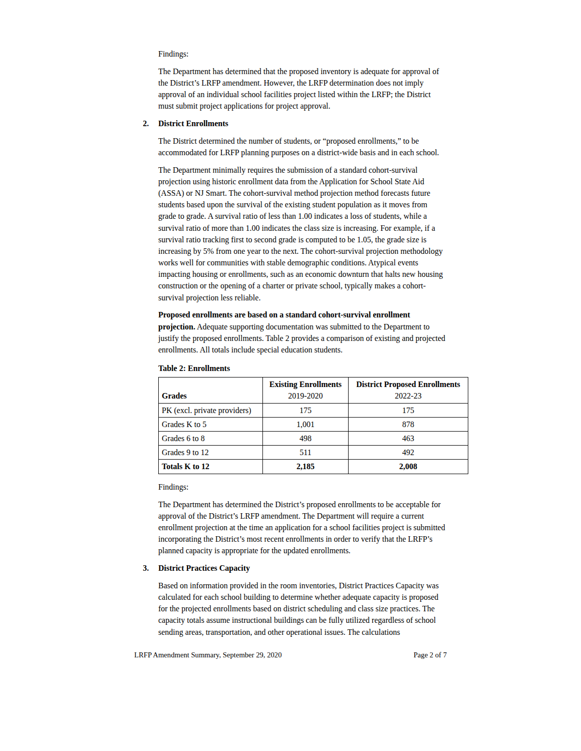Findings:
The Department has determined that the proposed inventory is adequate for approval of the District’s LRFP amendment. However, the LRFP determination does not imply approval of an individual school facilities project listed within the LRFP; the District must submit project applications for project approval.
2.
District Enrollments
The District determined the number of students, or “proposed enrollments,” to be accommodated for LRFP planning purposes on a district-wide basis and in each school.
The Department minimally requires the submission of a standard cohort-survival projection using historic enrollment data from the Application for School State Aid (ASSA) or NJ Smart. The cohort-survival method projection method forecasts future students based upon the survival of the existing student population as it moves from grade to grade. A survival ratio of less than 1.00 indicates a loss of students, while a survival ratio of more than 1.00 indicates the class size is increasing. For example, if a survival ratio tracking first to second grade is computed to be 1.05, the grade size is increasing by 5% from one year to the next. The cohort-survival projection methodology works well for communities with stable demographic conditions. Atypical events impacting housing or enrollments, such as an economic downturn that halts new housing construction or the opening of a charter or private school, typically makes a cohort-survival projection less reliable.
Proposed enrollments are based on a standard cohort-survival enrollment projection. Adequate supporting documentation was submitted to the Department to justify the proposed enrollments. Table 2 provides a comparison of existing and projected enrollments. All totals include special education students.
Table 2: Enrollments
| Grades | Existing Enrollments 2019-2020 | District Proposed Enrollments 2022-23 |
| --- | --- | --- |
| PK (excl. private providers) | 175 | 175 |
| Grades K to 5 | 1,001 | 878 |
| Grades 6 to 8 | 498 | 463 |
| Grades 9 to 12 | 511 | 492 |
| Totals K to 12 | 2,185 | 2,008 |
Findings:
The Department has determined the District’s proposed enrollments to be acceptable for approval of the District’s LRFP amendment. The Department will require a current enrollment projection at the time an application for a school facilities project is submitted incorporating the District’s most recent enrollments in order to verify that the LRFP’s planned capacity is appropriate for the updated enrollments.
3.
District Practices Capacity
Based on information provided in the room inventories, District Practices Capacity was calculated for each school building to determine whether adequate capacity is proposed for the projected enrollments based on district scheduling and class size practices. The capacity totals assume instructional buildings can be fully utilized regardless of school sending areas, transportation, and other operational issues. The calculations
LRFP Amendment Summary, September 29, 2020 Page 2 of 7